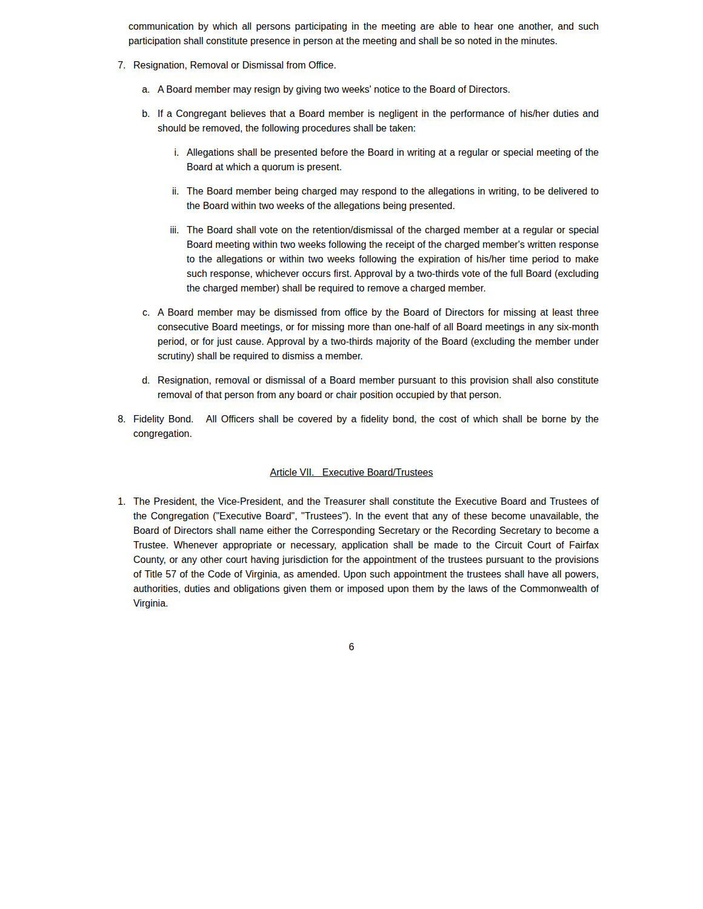communication by which all persons participating in the meeting are able to hear one another, and such participation shall constitute presence in person at the meeting and shall be so noted in the minutes.
Resignation, Removal or Dismissal from Office.
A Board member may resign by giving two weeks' notice to the Board of Directors.
If a Congregant believes that a Board member is negligent in the performance of his/her duties and should be removed, the following procedures shall be taken:
Allegations shall be presented before the Board in writing at a regular or special meeting of the Board at which a quorum is present.
The Board member being charged may respond to the allegations in writing, to be delivered to the Board within two weeks of the allegations being presented.
The Board shall vote on the retention/dismissal of the charged member at a regular or special Board meeting within two weeks following the receipt of the charged member's written response to the allegations or within two weeks following the expiration of his/her time period to make such response, whichever occurs first. Approval by a two-thirds vote of the full Board (excluding the charged member) shall be required to remove a charged member.
A Board member may be dismissed from office by the Board of Directors for missing at least three consecutive Board meetings, or for missing more than one-half of all Board meetings in any six-month period, or for just cause. Approval by a two-thirds majority of the Board (excluding the member under scrutiny) shall be required to dismiss a member.
Resignation, removal or dismissal of a Board member pursuant to this provision shall also constitute removal of that person from any board or chair position occupied by that person.
Fidelity Bond. All Officers shall be covered by a fidelity bond, the cost of which shall be borne by the congregation.
Article VII. Executive Board/Trustees
The President, the Vice-President, and the Treasurer shall constitute the Executive Board and Trustees of the Congregation ("Executive Board", "Trustees"). In the event that any of these become unavailable, the Board of Directors shall name either the Corresponding Secretary or the Recording Secretary to become a Trustee. Whenever appropriate or necessary, application shall be made to the Circuit Court of Fairfax County, or any other court having jurisdiction for the appointment of the trustees pursuant to the provisions of Title 57 of the Code of Virginia, as amended. Upon such appointment the trustees shall have all powers, authorities, duties and obligations given them or imposed upon them by the laws of the Commonwealth of Virginia.
6